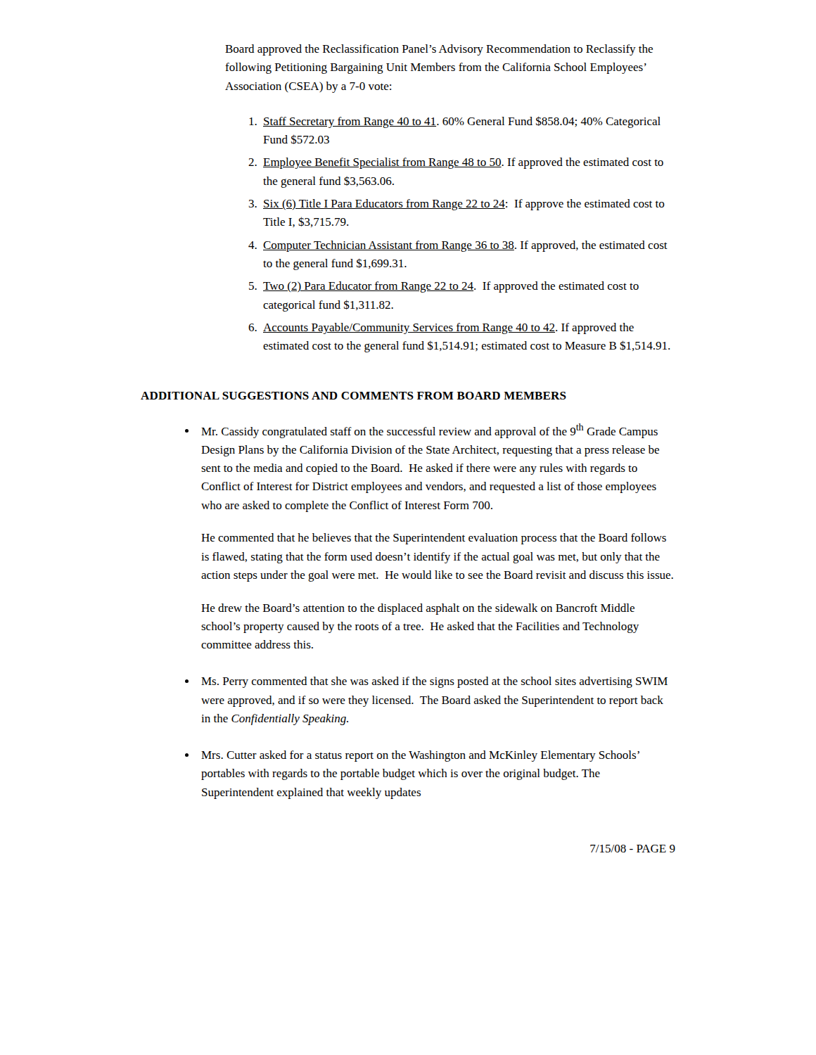Board approved the Reclassification Panel’s Advisory Recommendation to Reclassify the following Petitioning Bargaining Unit Members from the California School Employees’ Association (CSEA) by a 7-0 vote:
Staff Secretary from Range 40 to 41. 60% General Fund $858.04; 40% Categorical Fund $572.03
Employee Benefit Specialist from Range 48 to 50. If approved the estimated cost to the general fund $3,563.06.
Six (6) Title I Para Educators from Range 22 to 24: If approve the estimated cost to Title I, $3,715.79.
Computer Technician Assistant from Range 36 to 38. If approved, the estimated cost to the general fund $1,699.31.
Two (2) Para Educator from Range 22 to 24. If approved the estimated cost to categorical fund $1,311.82.
Accounts Payable/Community Services from Range 40 to 42. If approved the estimated cost to the general fund $1,514.91; estimated cost to Measure B $1,514.91.
ADDITIONAL SUGGESTIONS AND COMMENTS FROM BOARD MEMBERS
Mr. Cassidy congratulated staff on the successful review and approval of the 9th Grade Campus Design Plans by the California Division of the State Architect, requesting that a press release be sent to the media and copied to the Board. He asked if there were any rules with regards to Conflict of Interest for District employees and vendors, and requested a list of those employees who are asked to complete the Conflict of Interest Form 700.
He commented that he believes that the Superintendent evaluation process that the Board follows is flawed, stating that the form used doesn’t identify if the actual goal was met, but only that the action steps under the goal were met. He would like to see the Board revisit and discuss this issue.
He drew the Board’s attention to the displaced asphalt on the sidewalk on Bancroft Middle school’s property caused by the roots of a tree. He asked that the Facilities and Technology committee address this.
Ms. Perry commented that she was asked if the signs posted at the school sites advertising SWIM were approved, and if so were they licensed. The Board asked the Superintendent to report back in the Confidentially Speaking.
Mrs. Cutter asked for a status report on the Washington and McKinley Elementary Schools’ portables with regards to the portable budget which is over the original budget. The Superintendent explained that weekly updates
7/15/08 - PAGE 9